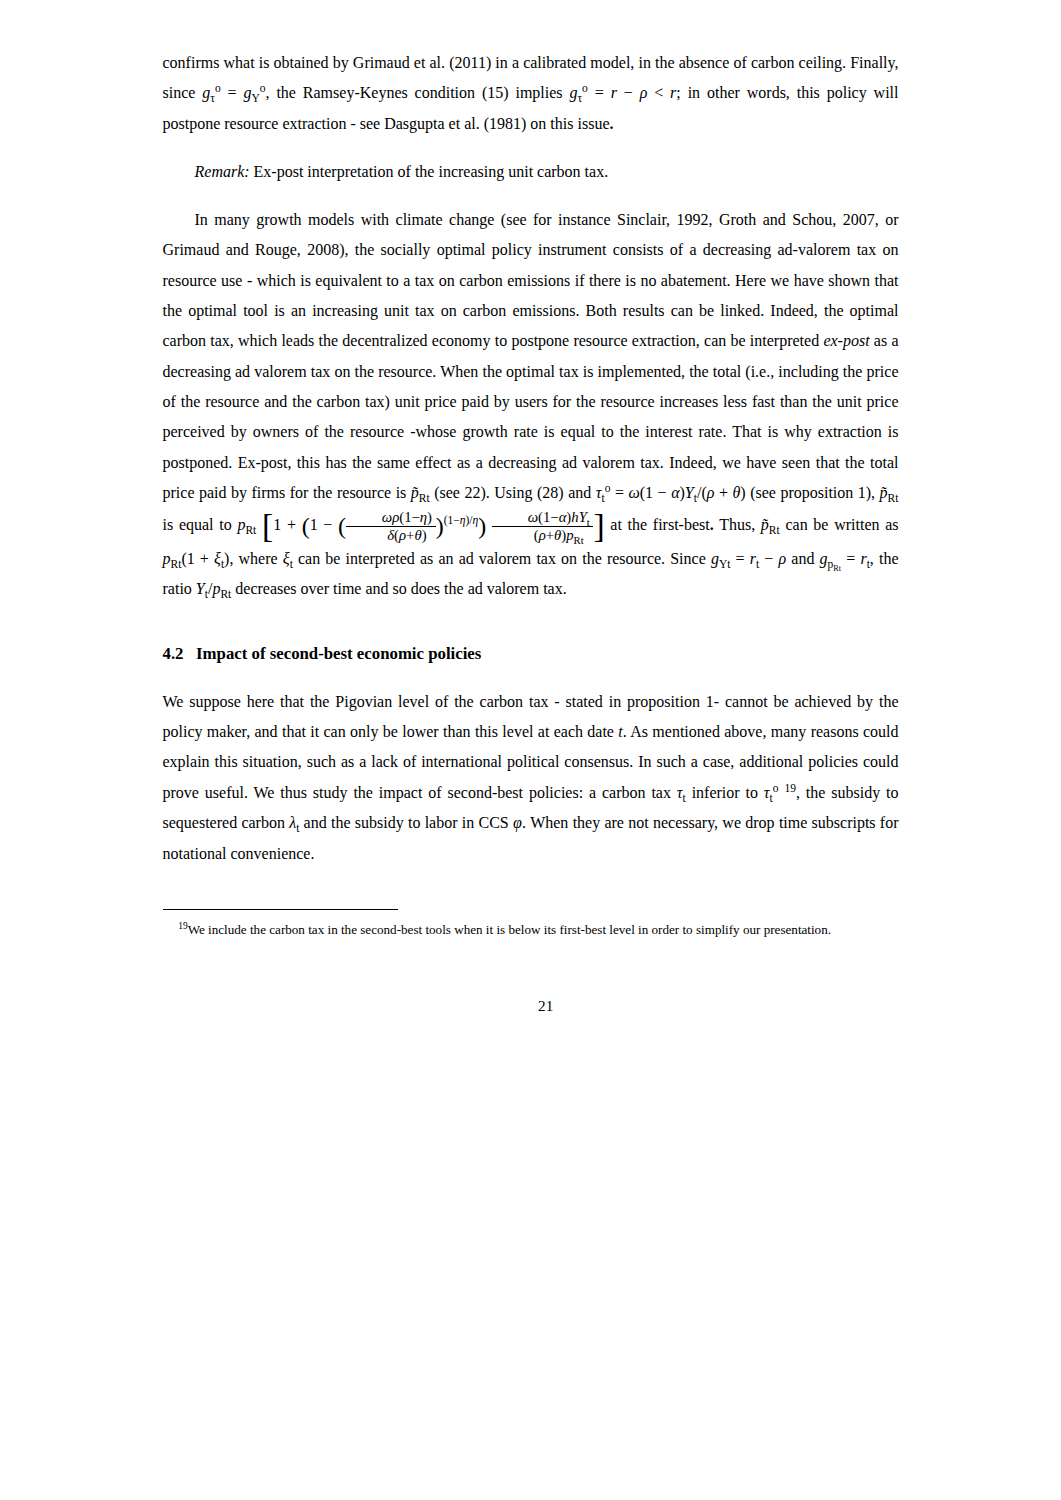confirms what is obtained by Grimaud et al. (2011) in a calibrated model, in the absence of carbon ceiling. Finally, since gτo = gYo, the Ramsey-Keynes condition (15) implies gτo = r − ρ < r; in other words, this policy will postpone resource extraction - see Dasgupta et al. (1981) on this issue.
Remark: Ex-post interpretation of the increasing unit carbon tax.
In many growth models with climate change (see for instance Sinclair, 1992, Groth and Schou, 2007, or Grimaud and Rouge, 2008), the socially optimal policy instrument consists of a decreasing ad-valorem tax on resource use - which is equivalent to a tax on carbon emissions if there is no abatement. Here we have shown that the optimal tool is an increasing unit tax on carbon emissions. Both results can be linked. Indeed, the optimal carbon tax, which leads the decentralized economy to postpone resource extraction, can be interpreted ex-post as a decreasing ad valorem tax on the resource. When the optimal tax is implemented, the total (i.e., including the price of the resource and the carbon tax) unit price paid by users for the resource increases less fast than the unit price perceived by owners of the resource -whose growth rate is equal to the interest rate. That is why extraction is postponed. Ex-post, this has the same effect as a decreasing ad valorem tax. Indeed, we have seen that the total price paid by firms for the resource is p̃Rt (see 22). Using (28) and τto = ω(1 − α)Yt/(ρ + θ) (see proposition 1), p̃Rt is equal to pRt [1 + (1 − (ωρ(1−η) δ(ρ+θ))(1−η)/η) ω(1−α)hYt(ρ+θ)pRt] at the first-best. Thus, p̃Rt can be written as pRt(1 + ξt), where ξt can be interpreted as an ad valorem tax on the resource. Since gYt = rt − ρ and gpRt = rt, the ratio Yt/pRt decreases over time and so does the ad valorem tax.
4.2 Impact of second-best economic policies
We suppose here that the Pigovian level of the carbon tax - stated in proposition 1- cannot be achieved by the policy maker, and that it can only be lower than this level at each date t. As mentioned above, many reasons could explain this situation, such as a lack of international political consensus. In such a case, additional policies could prove useful. We thus study the impact of second-best policies: a carbon tax τt inferior to τto 19, the subsidy to sequestered carbon λt and the subsidy to labor in CCS φ. When they are not necessary, we drop time subscripts for notational convenience.
19We include the carbon tax in the second-best tools when it is below its first-best level in order to simplify our presentation.
21